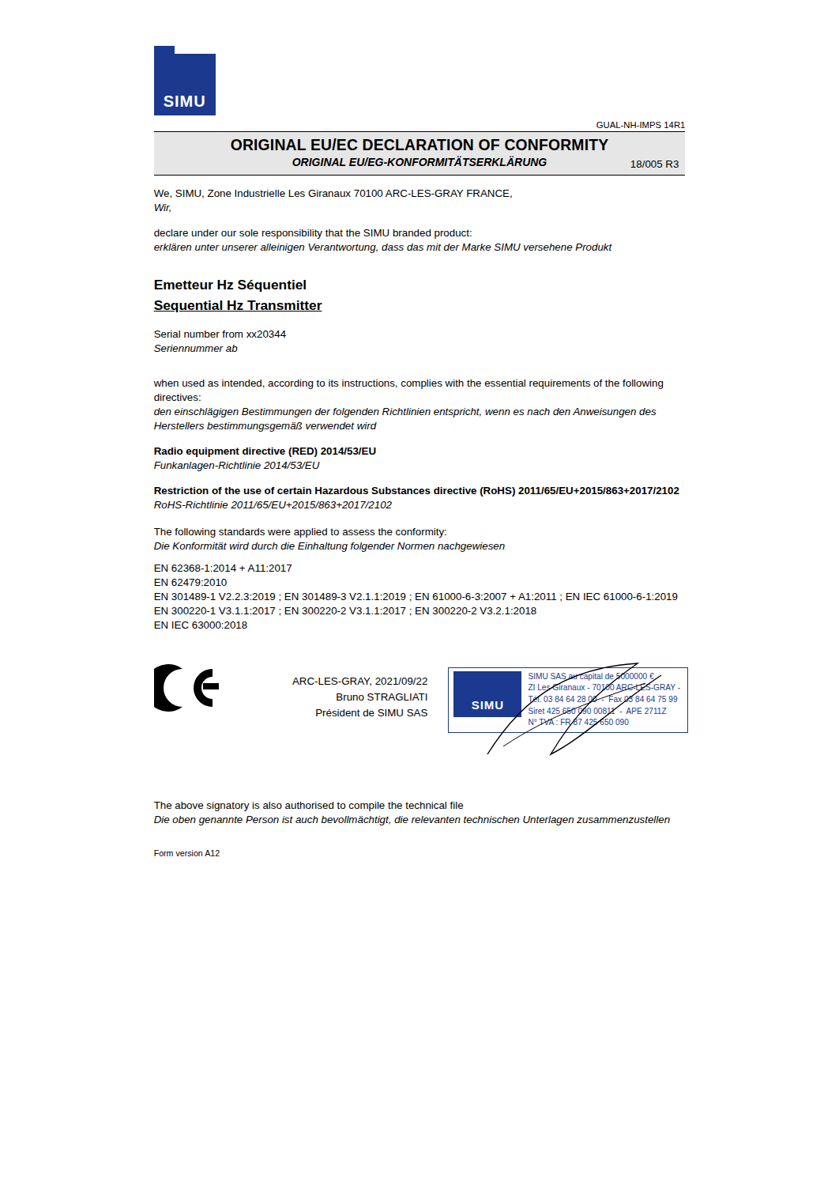SIMU
GUAL-NH-IMPS 14R1
ORIGINAL EU/EC DECLARATION OF CONFORMITY
ORIGINAL EU/EG-KONFORMITÄTSERKLÄRUNG
18/005 R3
We, SIMU, Zone Industrielle Les Giranaux 70100 ARC-LES-GRAY FRANCE,
Wir,
declare under our sole responsibility that the SIMU branded product:
erklären unter unserer alleinigen Verantwortung, dass das mit der Marke SIMU versehene Produkt
Emetteur Hz Séquentiel
Sequential Hz Transmitter
Serial number from xx20344
Seriennummer ab
when used as intended, according to its instructions, complies with the essential requirements of the following directives:
den einschlägigen Bestimmungen der folgenden Richtlinien entspricht, wenn es nach den Anweisungen des Herstellers bestimmungsgemäß verwendet wird
Radio equipment directive (RED) 2014/53/EU
Funkanlagen-Richtlinie 2014/53/EU
Restriction of the use of certain Hazardous Substances directive (RoHS) 2011/65/EU+2015/863+2017/2102
RoHS-Richtlinie 2011/65/EU+2015/863+2017/2102
The following standards were applied to assess the conformity:
Die Konformität wird durch die Einhaltung folgender Normen nachgewiesen
EN 62368‑1:2014 + A11:2017
EN 62479:2010
EN 301489‑1 V2.2.3:2019 ; EN 301489‑3 V2.1.1:2019 ; EN 61000‑6‑3:2007 + A1:2011 ; EN IEC 61000‑6‑1:2019
EN 300220‑1 V3.1.1:2017 ; EN 300220‑2 V3.1.1:2017 ; EN 300220‑2 V3.2.1:2018
EN IEC 63000:2018
ARC-LES-GRAY, 2021/09/22
Bruno STRAGLIATI
Président de SIMU SAS
SIMU
SIMU SAS au capital de 5000000 €
ZI Les Giranaux - 70100 ARC-LES-GRAY - FRANCE
Tél. 03 84 64 28 00 - Fax 03 84 64 75 99
Siret 425 650 090 00811 - APE 2711Z
N° TVA : FR 87 425 650 090
The above signatory is also authorised to compile the technical file
Die oben genannte Person ist auch bevollmächtigt, die relevanten technischen Unterlagen zusammenzustellen
Form version A12